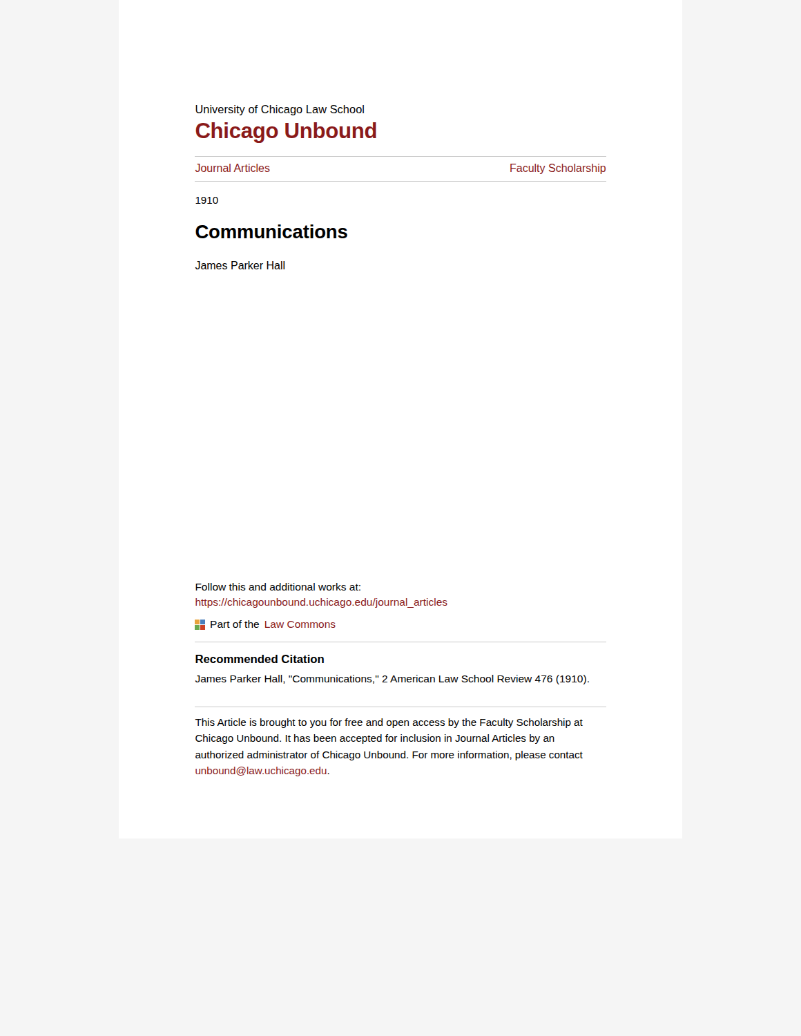University of Chicago Law School
Chicago Unbound
Journal Articles Faculty Scholarship
1910
Communications
James Parker Hall
Follow this and additional works at: https://chicagounbound.uchicago.edu/journal_articles
Part of the Law Commons
Recommended Citation
James Parker Hall, "Communications," 2 American Law School Review 476 (1910).
This Article is brought to you for free and open access by the Faculty Scholarship at Chicago Unbound. It has been accepted for inclusion in Journal Articles by an authorized administrator of Chicago Unbound. For more information, please contact unbound@law.uchicago.edu.